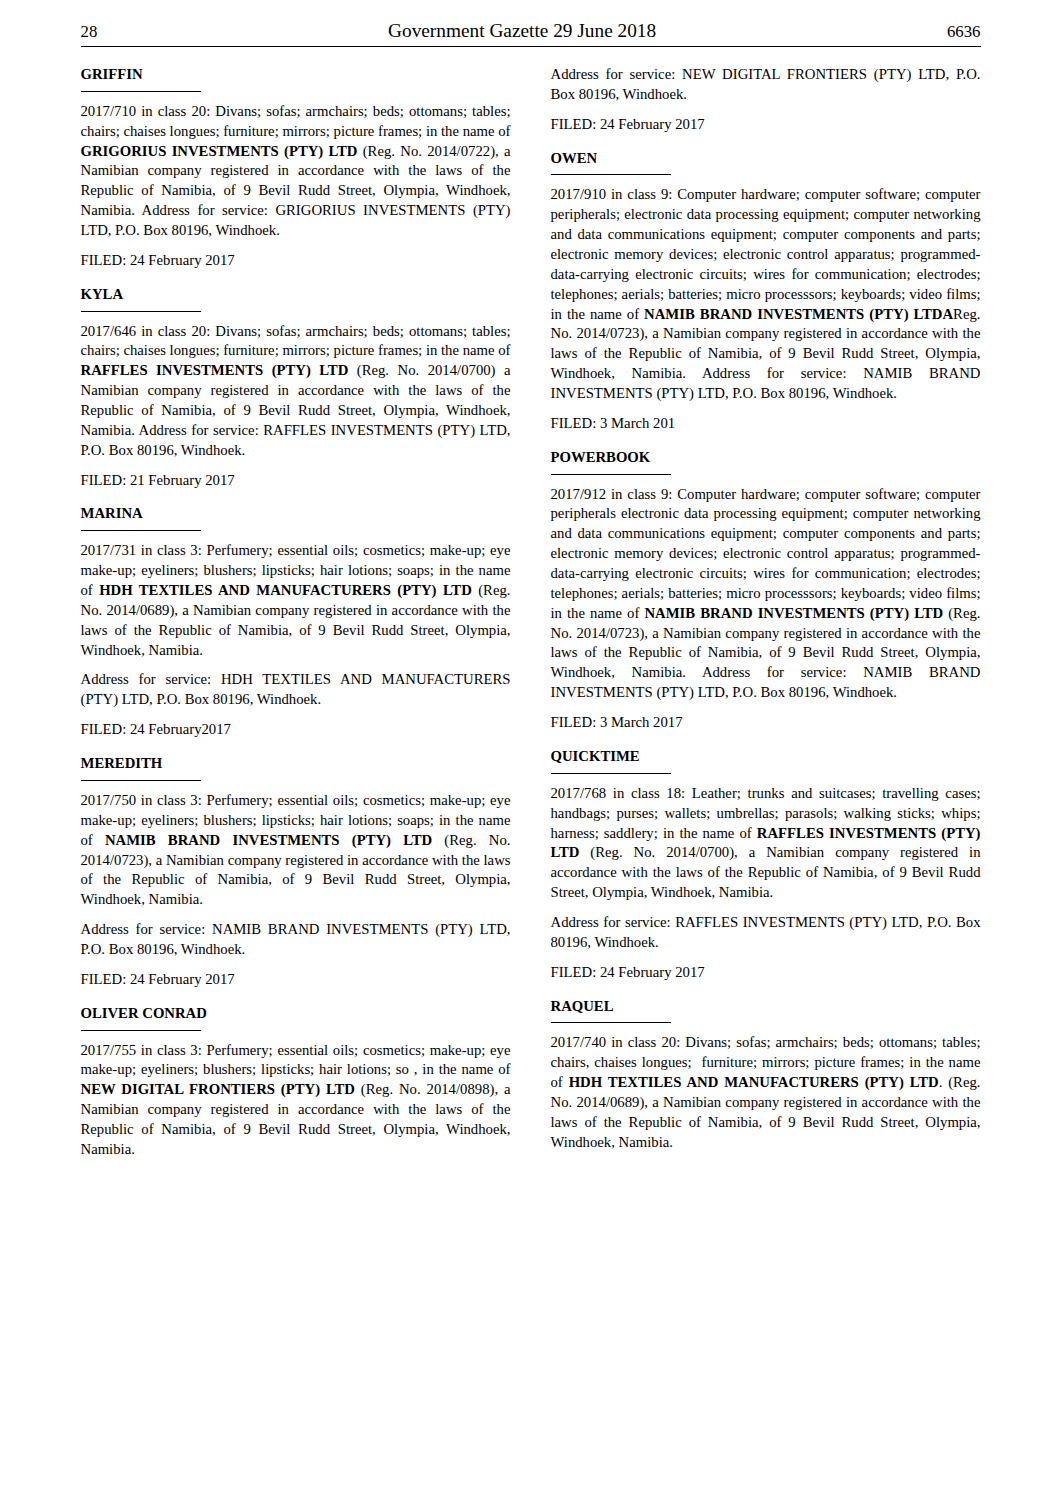28 Government Gazette 29 June 2018 6636
GRIFFIN
2017/710 in class 20: Divans; sofas; armchairs; beds; ottomans; tables; chairs; chaises longues; furniture; mirrors; picture frames; in the name of GRIGORIUS INVESTMENTS (PTY) LTD (Reg. No. 2014/0722), a Namibian company registered in accordance with the laws of the Republic of Namibia, of 9 Bevil Rudd Street, Olympia, Windhoek, Namibia. Address for service: GRIGORIUS INVESTMENTS (PTY) LTD, P.O. Box 80196, Windhoek.
FILED: 24 February 2017
KYLA
2017/646 in class 20: Divans; sofas; armchairs; beds; ottomans; tables; chairs; chaises longues; furniture; mirrors; picture frames; in the name of RAFFLES INVESTMENTS (PTY) LTD (Reg. No. 2014/0700) a Namibian company registered in accordance with the laws of the Republic of Namibia, of 9 Bevil Rudd Street, Olympia, Windhoek, Namibia. Address for service: RAFFLES INVESTMENTS (PTY) LTD, P.O. Box 80196, Windhoek.
FILED: 21 February 2017
MARINA
2017/731 in class 3: Perfumery; essential oils; cosmetics; make-up; eye make-up; eyeliners; blushers; lipsticks; hair lotions; soaps; in the name of HDH TEXTILES AND MANUFACTURERS (PTY) LTD (Reg. No. 2014/0689), a Namibian company registered in accordance with the laws of the Republic of Namibia, of 9 Bevil Rudd Street, Olympia, Windhoek, Namibia.
Address for service: HDH TEXTILES AND MANUFACTURERS (PTY) LTD, P.O. Box 80196, Windhoek.
FILED: 24 February2017
MEREDITH
2017/750 in class 3: Perfumery; essential oils; cosmetics; make-up; eye make-up; eyeliners; blushers; lipsticks; hair lotions; soaps; in the name of NAMIB BRAND INVESTMENTS (PTY) LTD (Reg. No. 2014/0723), a Namibian company registered in accordance with the laws of the Republic of Namibia, of 9 Bevil Rudd Street, Olympia, Windhoek, Namibia.
Address for service: NAMIB BRAND INVESTMENTS (PTY) LTD, P.O. Box 80196, Windhoek.
FILED: 24 February 2017
OLIVER CONRAD
2017/755 in class 3: Perfumery; essential oils; cosmetics; make-up; eye make-up; eyeliners; blushers; lipsticks; hair lotions; so , in the name of NEW DIGITAL FRONTIERS (PTY) LTD (Reg. No. 2014/0898), a Namibian company registered in accordance with the laws of the Republic of Namibia, of 9 Bevil Rudd Street, Olympia, Windhoek, Namibia.
Address for service: NEW DIGITAL FRONTIERS (PTY) LTD, P.O. Box 80196, Windhoek.
FILED: 24 February 2017
OWEN
2017/910 in class 9: Computer hardware; computer software; computer peripherals; electronic data processing equipment; computer networking and data communications equipment; computer components and parts; electronic memory devices; electronic control apparatus; programmed-data-carrying electronic circuits; wires for communication; electrodes; telephones; aerials; batteries; micro processsors; keyboards; video films; in the name of NAMIB BRAND INVESTMENTS (PTY) LTDAReg. No. 2014/0723), a Namibian company registered in accordance with the laws of the Republic of Namibia, of 9 Bevil Rudd Street, Olympia, Windhoek, Namibia. Address for service: NAMIB BRAND INVESTMENTS (PTY) LTD, P.O. Box 80196, Windhoek.
FILED: 3 March 201
POWERBOOK
2017/912 in class 9: Computer hardware; computer software; computer peripherals electronic data processing equipment; computer networking and data communications equipment; computer components and parts; electronic memory devices; electronic control apparatus; programmed-data-carrying electronic circuits; wires for communication; electrodes; telephones; aerials; batteries; micro processsors; keyboards; video films; in the name of NAMIB BRAND INVESTMENTS (PTY) LTD (Reg. No. 2014/0723), a Namibian company registered in accordance with the laws of the Republic of Namibia, of 9 Bevil Rudd Street, Olympia, Windhoek, Namibia. Address for service: NAMIB BRAND INVESTMENTS (PTY) LTD, P.O. Box 80196, Windhoek.
FILED: 3 March 2017
QUICKTIME
2017/768 in class 18: Leather; trunks and suitcases; travelling cases; handbags; purses; wallets; umbrellas; parasols; walking sticks; whips; harness; saddlery; in the name of RAFFLES INVESTMENTS (PTY) LTD (Reg. No. 2014/0700), a Namibian company registered in accordance with the laws of the Republic of Namibia, of 9 Bevil Rudd Street, Olympia, Windhoek, Namibia.
Address for service: RAFFLES INVESTMENTS (PTY) LTD, P.O. Box 80196, Windhoek.
FILED: 24 February 2017
RAQUEL
2017/740 in class 20: Divans; sofas; armchairs; beds; ottomans; tables; chairs, chaises longues; furniture; mirrors; picture frames; in the name of HDH TEXTILES AND MANUFACTURERS (PTY) LTD. (Reg. No. 2014/0689), a Namibian company registered in accordance with the laws of the Republic of Namibia, of 9 Bevil Rudd Street, Olympia, Windhoek, Namibia.